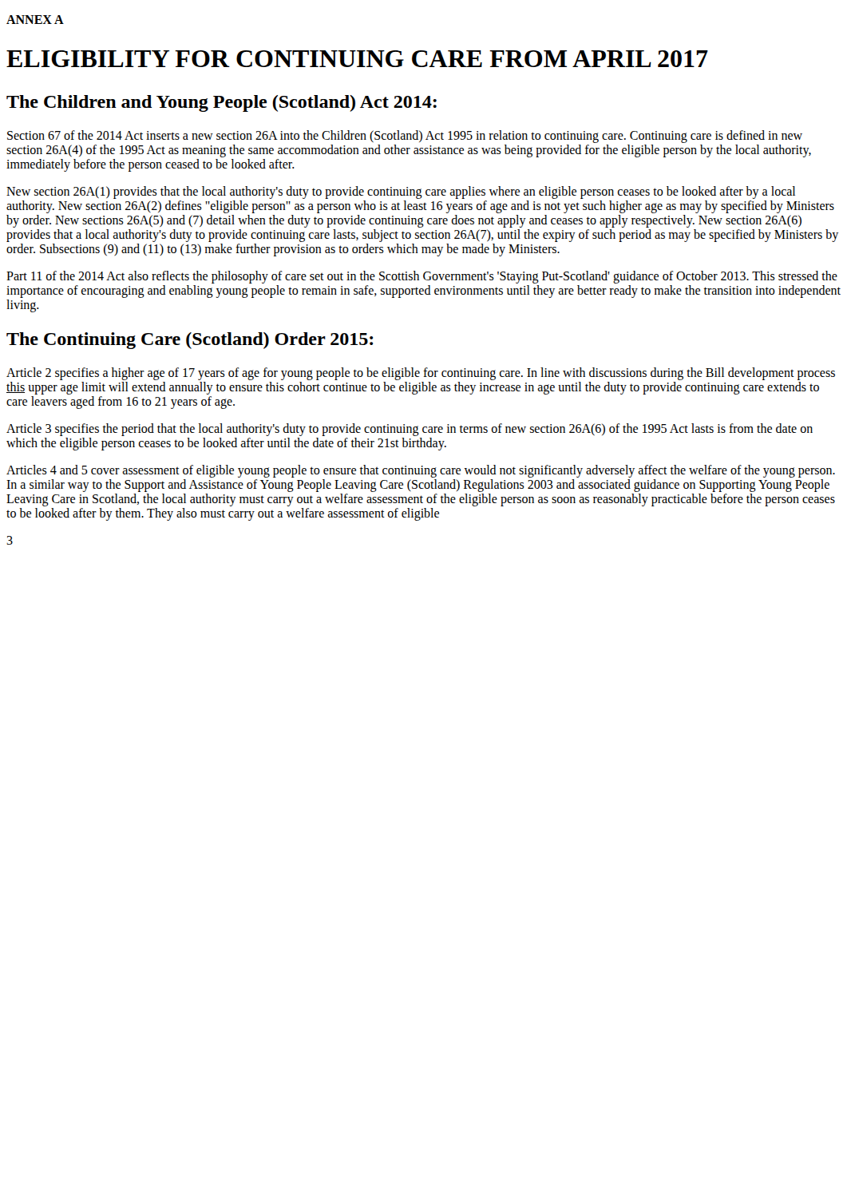ANNEX A
ELIGIBILITY FOR CONTINUING CARE FROM APRIL 2017
The Children and Young People (Scotland) Act 2014:
Section 67 of the 2014 Act inserts a new section 26A into the Children (Scotland) Act 1995 in relation to continuing care. Continuing care is defined in new section 26A(4) of the 1995 Act as meaning the same accommodation and other assistance as was being provided for the eligible person by the local authority, immediately before the person ceased to be looked after.
New section 26A(1) provides that the local authority's duty to provide continuing care applies where an eligible person ceases to be looked after by a local authority. New section 26A(2) defines "eligible person" as a person who is at least 16 years of age and is not yet such higher age as may by specified by Ministers by order. New sections 26A(5) and (7) detail when the duty to provide continuing care does not apply and ceases to apply respectively. New section 26A(6) provides that a local authority's duty to provide continuing care lasts, subject to section 26A(7), until the expiry of such period as may be specified by Ministers by order. Subsections (9) and (11) to (13) make further provision as to orders which may be made by Ministers.
Part 11 of the 2014 Act also reflects the philosophy of care set out in the Scottish Government's 'Staying Put-Scotland' guidance of October 2013. This stressed the importance of encouraging and enabling young people to remain in safe, supported environments until they are better ready to make the transition into independent living.
The Continuing Care (Scotland) Order 2015:
Article 2 specifies a higher age of 17 years of age for young people to be eligible for continuing care. In line with discussions during the Bill development process this upper age limit will extend annually to ensure this cohort continue to be eligible as they increase in age until the duty to provide continuing care extends to care leavers aged from 16 to 21 years of age.
Article 3 specifies the period that the local authority's duty to provide continuing care in terms of new section 26A(6) of the 1995 Act lasts is from the date on which the eligible person ceases to be looked after until the date of their 21st birthday.
Articles 4 and 5 cover assessment of eligible young people to ensure that continuing care would not significantly adversely affect the welfare of the young person. In a similar way to the Support and Assistance of Young People Leaving Care (Scotland) Regulations 2003 and associated guidance on Supporting Young People Leaving Care in Scotland, the local authority must carry out a welfare assessment of the eligible person as soon as reasonably practicable before the person ceases to be looked after by them. They also must carry out a welfare assessment of eligible
3